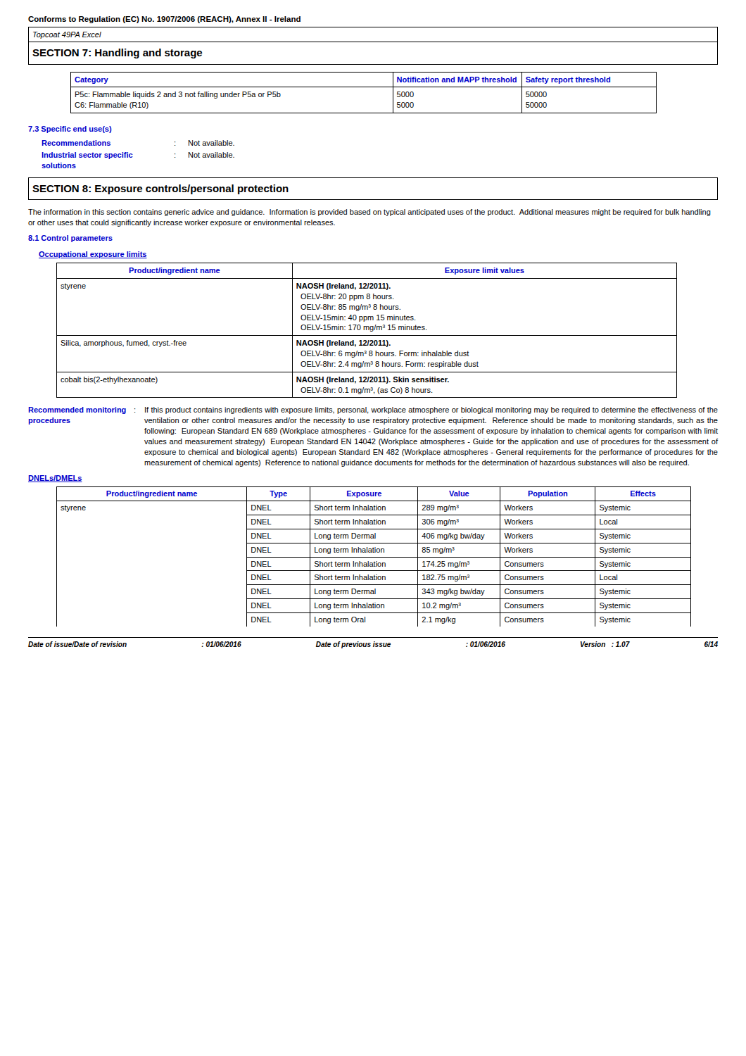Conforms to Regulation (EC) No. 1907/2006 (REACH), Annex II - Ireland
Topcoat 49PA Excel
SECTION 7: Handling and storage
| Category | Notification and MAPP threshold | Safety report threshold |
| --- | --- | --- |
| P5c: Flammable liquids 2 and 3 not falling under P5a or P5b C6: Flammable (R10) | 5000 5000 | 50000 50000 |
7.3 Specific end use(s)
| Recommendations | : | Not available. |
| Industrial sector specific solutions | : | Not available. |
SECTION 8: Exposure controls/personal protection
The information in this section contains generic advice and guidance. Information is provided based on typical anticipated uses of the product. Additional measures might be required for bulk handling or other uses that could significantly increase worker exposure or environmental releases.
8.1 Control parameters
Occupational exposure limits
| Product/ingredient name | Exposure limit values |
| --- | --- |
| styrene | NAOSH (Ireland, 12/2011). OELV-8hr: 20 ppm 8 hours. OELV-8hr: 85 mg/m³ 8 hours. OELV-15min: 40 ppm 15 minutes. OELV-15min: 170 mg/m³ 15 minutes. |
| Silica, amorphous, fumed, cryst.-free | NAOSH (Ireland, 12/2011). OELV-8hr: 6 mg/m³ 8 hours. Form: inhalable dust OELV-8hr: 2.4 mg/m³ 8 hours. Form: respirable dust |
| cobalt bis(2-ethylhexanoate) | NAOSH (Ireland, 12/2011). Skin sensitiser. OELV-8hr: 0.1 mg/m³, (as Co) 8 hours. |
Recommended monitoring procedures
:
If this product contains ingredients with exposure limits, personal, workplace atmosphere or biological monitoring may be required to determine the effectiveness of the ventilation or other control measures and/or the necessity to use respiratory protective equipment. Reference should be made to monitoring standards, such as the following: European Standard EN 689 (Workplace atmospheres - Guidance for the assessment of exposure by inhalation to chemical agents for comparison with limit values and measurement strategy) European Standard EN 14042 (Workplace atmospheres - Guide for the application and use of procedures for the assessment of exposure to chemical and biological agents) European Standard EN 482 (Workplace atmospheres - General requirements for the performance of procedures for the measurement of chemical agents) Reference to national guidance documents for methods for the determination of hazardous substances will also be required.
DNELs/DMELs
| Product/ingredient name | Type | Exposure | Value | Population | Effects |
| --- | --- | --- | --- | --- | --- |
| styrene | DNEL | Short term Inhalation | 289 mg/m³ | Workers | Systemic |
| DNEL | Short term Inhalation | 306 mg/m³ | Workers | Local |
| DNEL | Long term Dermal | 406 mg/kg bw/day | Workers | Systemic |
| DNEL | Long term Inhalation | 85 mg/m³ | Workers | Systemic |
| DNEL | Short term Inhalation | 174.25 mg/m³ | Consumers | Systemic |
| DNEL | Short term Inhalation | 182.75 mg/m³ | Consumers | Local |
| DNEL | Long term Dermal | 343 mg/kg bw/day | Consumers | Systemic |
| DNEL | Long term Inhalation | 10.2 mg/m³ | Consumers | Systemic |
| DNEL | Long term Oral | 2.1 mg/kg | Consumers | Systemic |
Date of issue/Date of revision : 01/06/2016 Date of previous issue : 01/06/2016 Version : 1.07 6/14